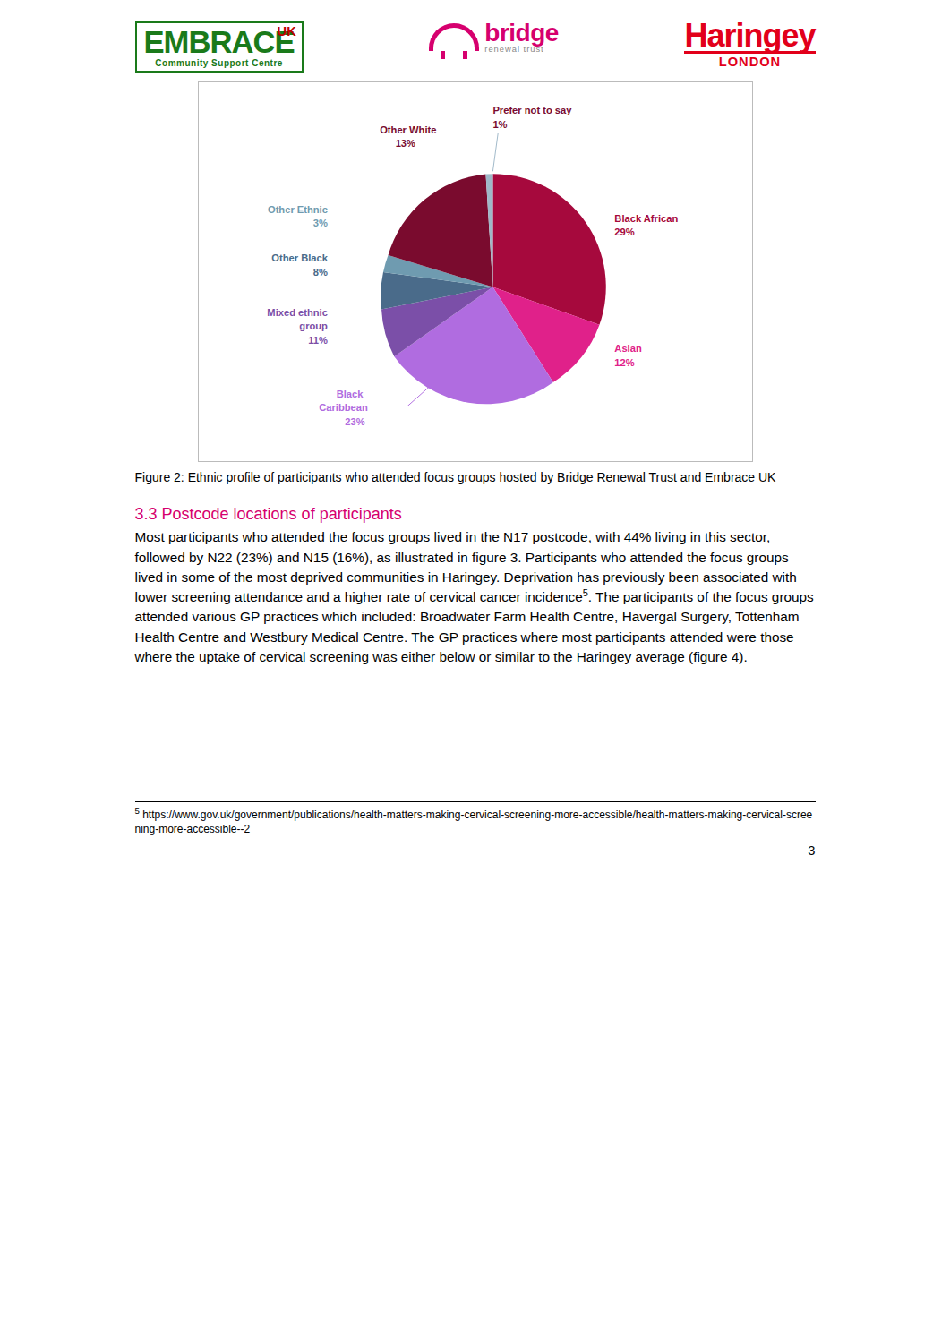UK EMBRACE Community Support Centre
bridge renewal trust
Haringey LONDON
Black African 29% Asian 12% Black Caribbean 23% Mixed ethnic group 11% Other Black 8% Other Ethnic 3% Other White 13% Prefer not to say 1%
Figure 2: Ethnic profile of participants who attended focus groups hosted by Bridge Renewal Trust and Embrace UK
3.3 Postcode locations of participants
Most participants who attended the focus groups lived in the N17 postcode, with 44% living in this sector, followed by N22 (23%) and N15 (16%), as illustrated in figure 3. Participants who attended the focus groups lived in some of the most deprived communities in Haringey. Deprivation has previously been associated with lower screening attendance and a higher rate of cervical cancer incidence5. The participants of the focus groups attended various GP practices which included: Broadwater Farm Health Centre, Havergal Surgery, Tottenham Health Centre and Westbury Medical Centre. The GP practices where most participants attended were those where the uptake of cervical screening was either below or similar to the Haringey average (figure 4).
5 https://www.gov.uk/government/publications/health-matters-making-cervical-screening-more-accessible/health-matters-making-cervical-screening-more-accessible--2
3